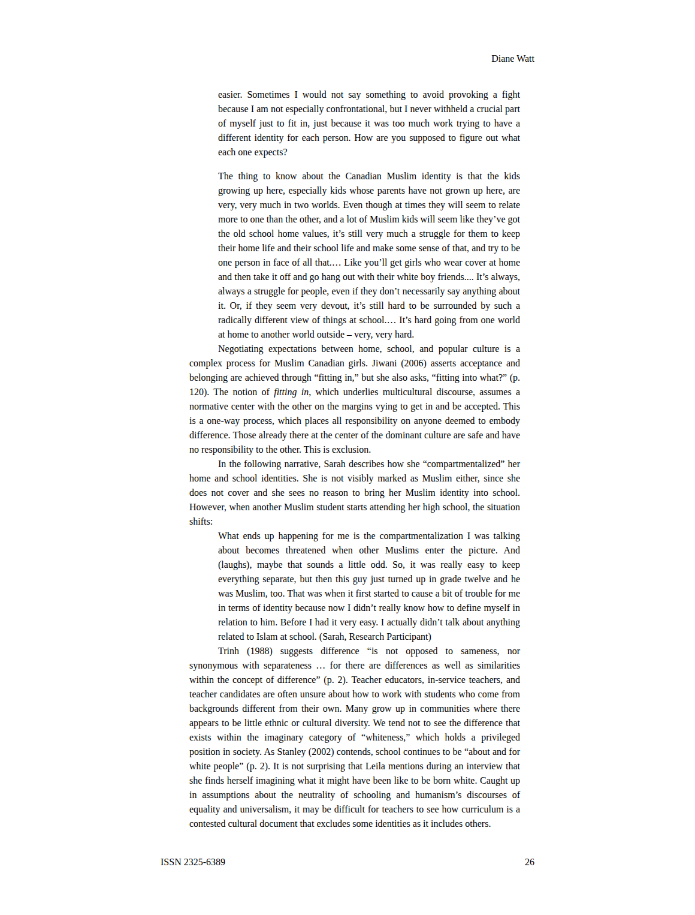Diane Watt
easier. Sometimes I would not say something to avoid provoking a fight because I am not especially confrontational, but I never withheld a crucial part of myself just to fit in, just because it was too much work trying to have a different identity for each person. How are you supposed to figure out what each one expects?
The thing to know about the Canadian Muslim identity is that the kids growing up here, especially kids whose parents have not grown up here, are very, very much in two worlds. Even though at times they will seem to relate more to one than the other, and a lot of Muslim kids will seem like they’ve got the old school home values, it’s still very much a struggle for them to keep their home life and their school life and make some sense of that, and try to be one person in face of all that.… Like you’ll get girls who wear cover at home and then take it off and go hang out with their white boy friends.... It’s always, always a struggle for people, even if they don’t necessarily say anything about it. Or, if they seem very devout, it’s still hard to be surrounded by such a radically different view of things at school.… It’s hard going from one world at home to another world outside – very, very hard.
Negotiating expectations between home, school, and popular culture is a complex process for Muslim Canadian girls. Jiwani (2006) asserts acceptance and belonging are achieved through “fitting in,” but she also asks, “fitting into what?” (p. 120). The notion of fitting in, which underlies multicultural discourse, assumes a normative center with the other on the margins vying to get in and be accepted. This is a one-way process, which places all responsibility on anyone deemed to embody difference. Those already there at the center of the dominant culture are safe and have no responsibility to the other. This is exclusion.
In the following narrative, Sarah describes how she “compartmentalized” her home and school identities. She is not visibly marked as Muslim either, since she does not cover and she sees no reason to bring her Muslim identity into school. However, when another Muslim student starts attending her high school, the situation shifts:
What ends up happening for me is the compartmentalization I was talking about becomes threatened when other Muslims enter the picture. And (laughs), maybe that sounds a little odd. So, it was really easy to keep everything separate, but then this guy just turned up in grade twelve and he was Muslim, too. That was when it first started to cause a bit of trouble for me in terms of identity because now I didn’t really know how to define myself in relation to him. Before I had it very easy. I actually didn’t talk about anything related to Islam at school. (Sarah, Research Participant)
Trinh (1988) suggests difference “is not opposed to sameness, nor synonymous with separateness … for there are differences as well as similarities within the concept of difference” (p. 2). Teacher educators, in-service teachers, and teacher candidates are often unsure about how to work with students who come from backgrounds different from their own. Many grow up in communities where there appears to be little ethnic or cultural diversity. We tend not to see the difference that exists within the imaginary category of “whiteness,” which holds a privileged position in society. As Stanley (2002) contends, school continues to be “about and for white people” (p. 2). It is not surprising that Leila mentions during an interview that she finds herself imagining what it might have been like to be born white. Caught up in assumptions about the neutrality of schooling and humanism’s discourses of equality and universalism, it may be difficult for teachers to see how curriculum is a contested cultural document that excludes some identities as it includes others.
ISSN 2325-6389
26